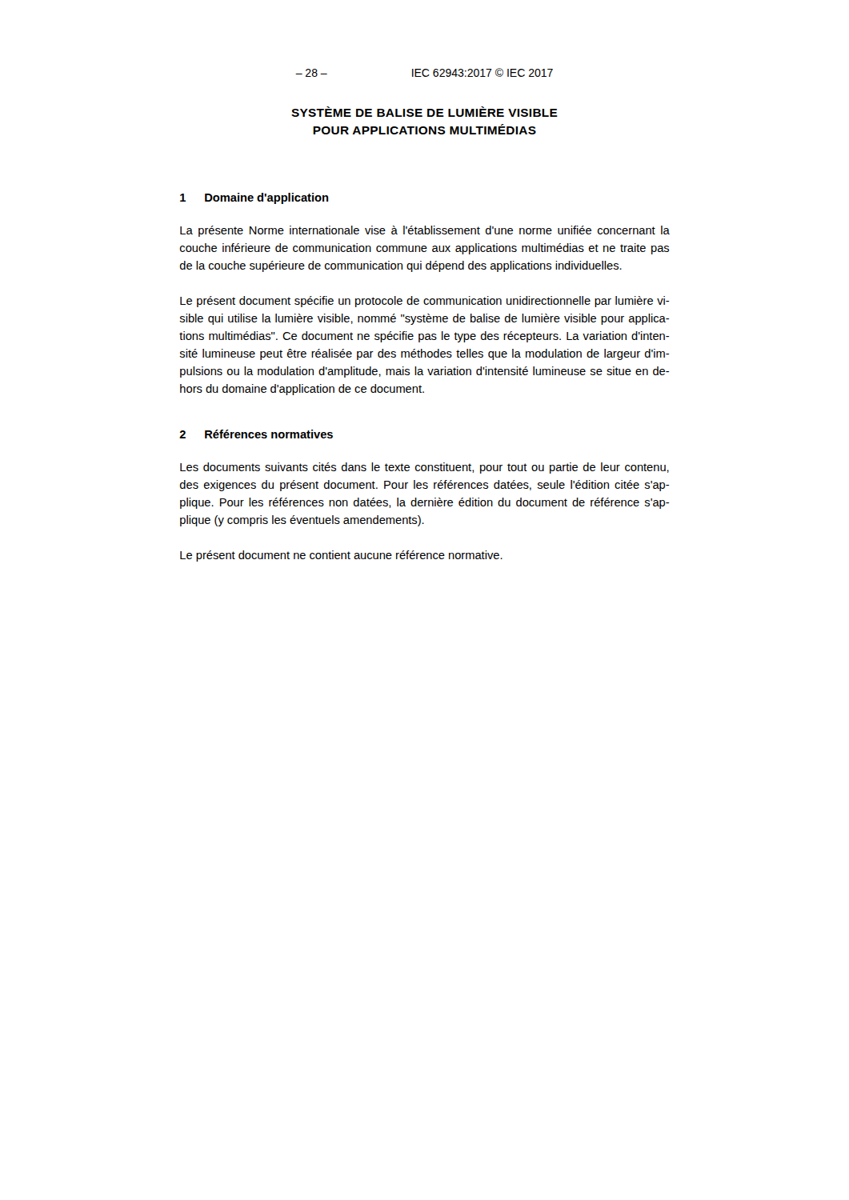– 28 – IEC 62943:2017 © IEC 2017
SYSTÈME DE BALISE DE LUMIÈRE VISIBLE
POUR APPLICATIONS MULTIMÉDIAS
1 Domaine d'application
La présente Norme internationale vise à l'établissement d'une norme unifiée concernant la couche inférieure de communication commune aux applications multimédias et ne traite pas de la couche supérieure de communication qui dépend des applications individuelles.
Le présent document spécifie un protocole de communication unidirectionnelle par lumière visible qui utilise la lumière visible, nommé "système de balise de lumière visible pour applications multimédias". Ce document ne spécifie pas le type des récepteurs. La variation d'intensité lumineuse peut être réalisée par des méthodes telles que la modulation de largeur d'impulsions ou la modulation d'amplitude, mais la variation d'intensité lumineuse se situe en dehors du domaine d'application de ce document.
2 Références normatives
Les documents suivants cités dans le texte constituent, pour tout ou partie de leur contenu, des exigences du présent document. Pour les références datées, seule l'édition citée s'applique. Pour les références non datées, la dernière édition du document de référence s'applique (y compris les éventuels amendements).
Le présent document ne contient aucune référence normative.